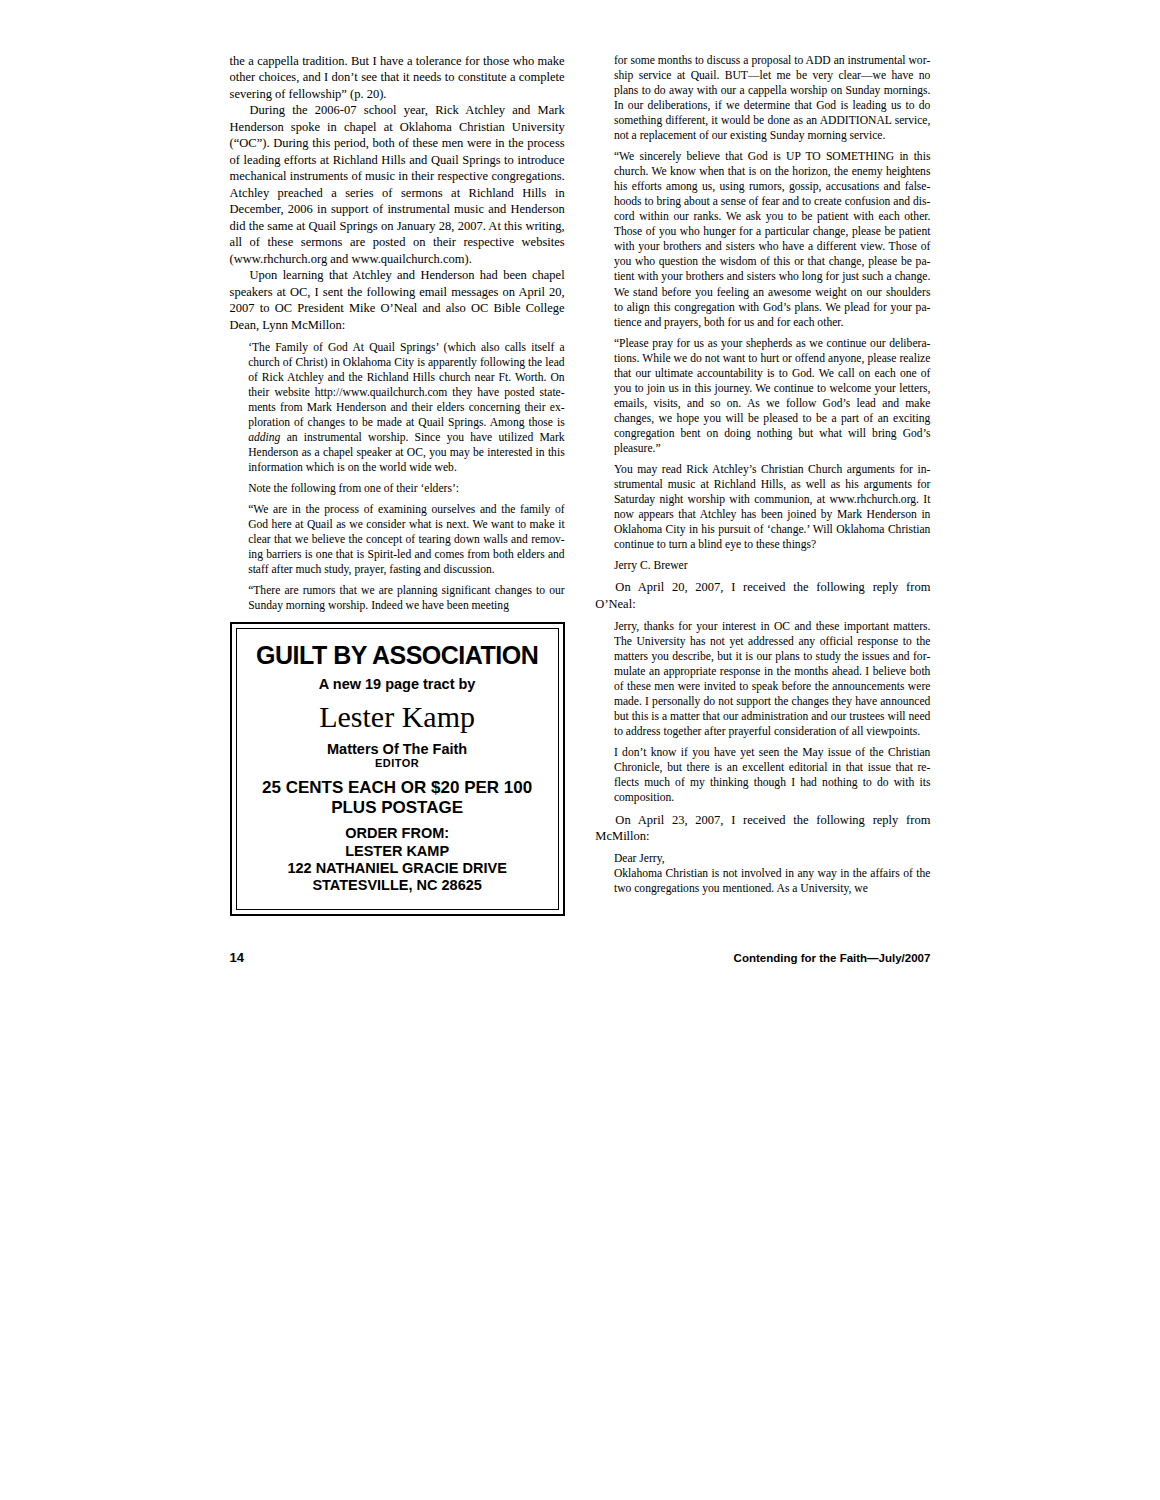the a cappella tradition. But I have a tolerance for those who make other choices, and I don’t see that it needs to constitute a complete severing of fellowship” (p. 20).
During the 2006-07 school year, Rick Atchley and Mark Henderson spoke in chapel at Oklahoma Christian University (“OC”). During this period, both of these men were in the process of leading efforts at Richland Hills and Quail Springs to introduce mechanical instruments of music in their respective congregations. Atchley preached a series of sermons at Richland Hills in December, 2006 in support of instrumental music and Henderson did the same at Quail Springs on January 28, 2007. At this writing, all of these sermons are posted on their respective websites (www.rhchurch.org and www.quailchurch.com).
Upon learning that Atchley and Henderson had been chapel speakers at OC, I sent the following email messages on April 20, 2007 to OC President Mike O’Neal and also OC Bible College Dean, Lynn McMillon:
‘The Family of God At Quail Springs’ (which also calls itself a church of Christ) in Oklahoma City is apparently following the lead of Rick Atchley and the Richland Hills church near Ft. Worth. On their website http://www.quailchurch.com they have posted statements from Mark Henderson and their elders concerning their exploration of changes to be made at Quail Springs. Among those is adding an instrumental worship. Since you have utilized Mark Henderson as a chapel speaker at OC, you may be interested in this information which is on the world wide web.
Note the following from one of their ‘elders’:
“We are in the process of examining ourselves and the family of God here at Quail as we consider what is next. We want to make it clear that we believe the concept of tearing down walls and removing barriers is one that is Spirit-led and comes from both elders and staff after much study, prayer, fasting and discussion.
“There are rumors that we are planning significant changes to our Sunday morning worship. Indeed we have been meeting
Guilt By Association
A new 19 page tract by
Lester Kamp
Matters Of The Faith
Editor
25 cents each or $20 per 100
plus postage
Order from:
Lester Kamp
122 Nathaniel Gracie Drive
Statesville, NC 28625
for some months to discuss a proposal to ADD an instrumental worship service at Quail. BUT—let me be very clear—we have no plans to do away with our a cappella worship on Sunday mornings. In our deliberations, if we determine that God is leading us to do something different, it would be done as an ADDITIONAL service, not a replacement of our existing Sunday morning service.
“We sincerely believe that God is UP TO SOMETHING in this church. We know when that is on the horizon, the enemy heightens his efforts among us, using rumors, gossip, accusations and falsehoods to bring about a sense of fear and to create confusion and discord within our ranks. We ask you to be patient with each other. Those of you who hunger for a particular change, please be patient with your brothers and sisters who have a different view. Those of you who question the wisdom of this or that change, please be patient with your brothers and sisters who long for just such a change. We stand before you feeling an awesome weight on our shoulders to align this congregation with God’s plans. We plead for your patience and prayers, both for us and for each other.
“Please pray for us as your shepherds as we continue our deliberations. While we do not want to hurt or offend anyone, please realize that our ultimate accountability is to God. We call on each one of you to join us in this journey. We continue to welcome your letters, emails, visits, and so on. As we follow God’s lead and make changes, we hope you will be pleased to be a part of an exciting congregation bent on doing nothing but what will bring God’s pleasure.”
You may read Rick Atchley’s Christian Church arguments for instrumental music at Richland Hills, as well as his arguments for Saturday night worship with communion, at www.rhchurch.org. It now appears that Atchley has been joined by Mark Henderson in Oklahoma City in his pursuit of ‘change.’ Will Oklahoma Christian continue to turn a blind eye to these things?
Jerry C. Brewer
On April 20, 2007, I received the following reply from O’Neal:
Jerry, thanks for your interest in OC and these important matters. The University has not yet addressed any official response to the matters you describe, but it is our plans to study the issues and formulate an appropriate response in the months ahead. I believe both of these men were invited to speak before the announcements were made. I personally do not support the changes they have announced but this is a matter that our administration and our trustees will need to address together after prayerful consideration of all viewpoints.
I don’t know if you have yet seen the May issue of the Christian Chronicle, but there is an excellent editorial in that issue that reflects much of my thinking though I had nothing to do with its composition.
On April 23, 2007, I received the following reply from McMillon:
Dear Jerry,
Oklahoma Christian is not involved in any way in the affairs of the two congregations you mentioned. As a University, we
14
Contending for the Faith—July/2007